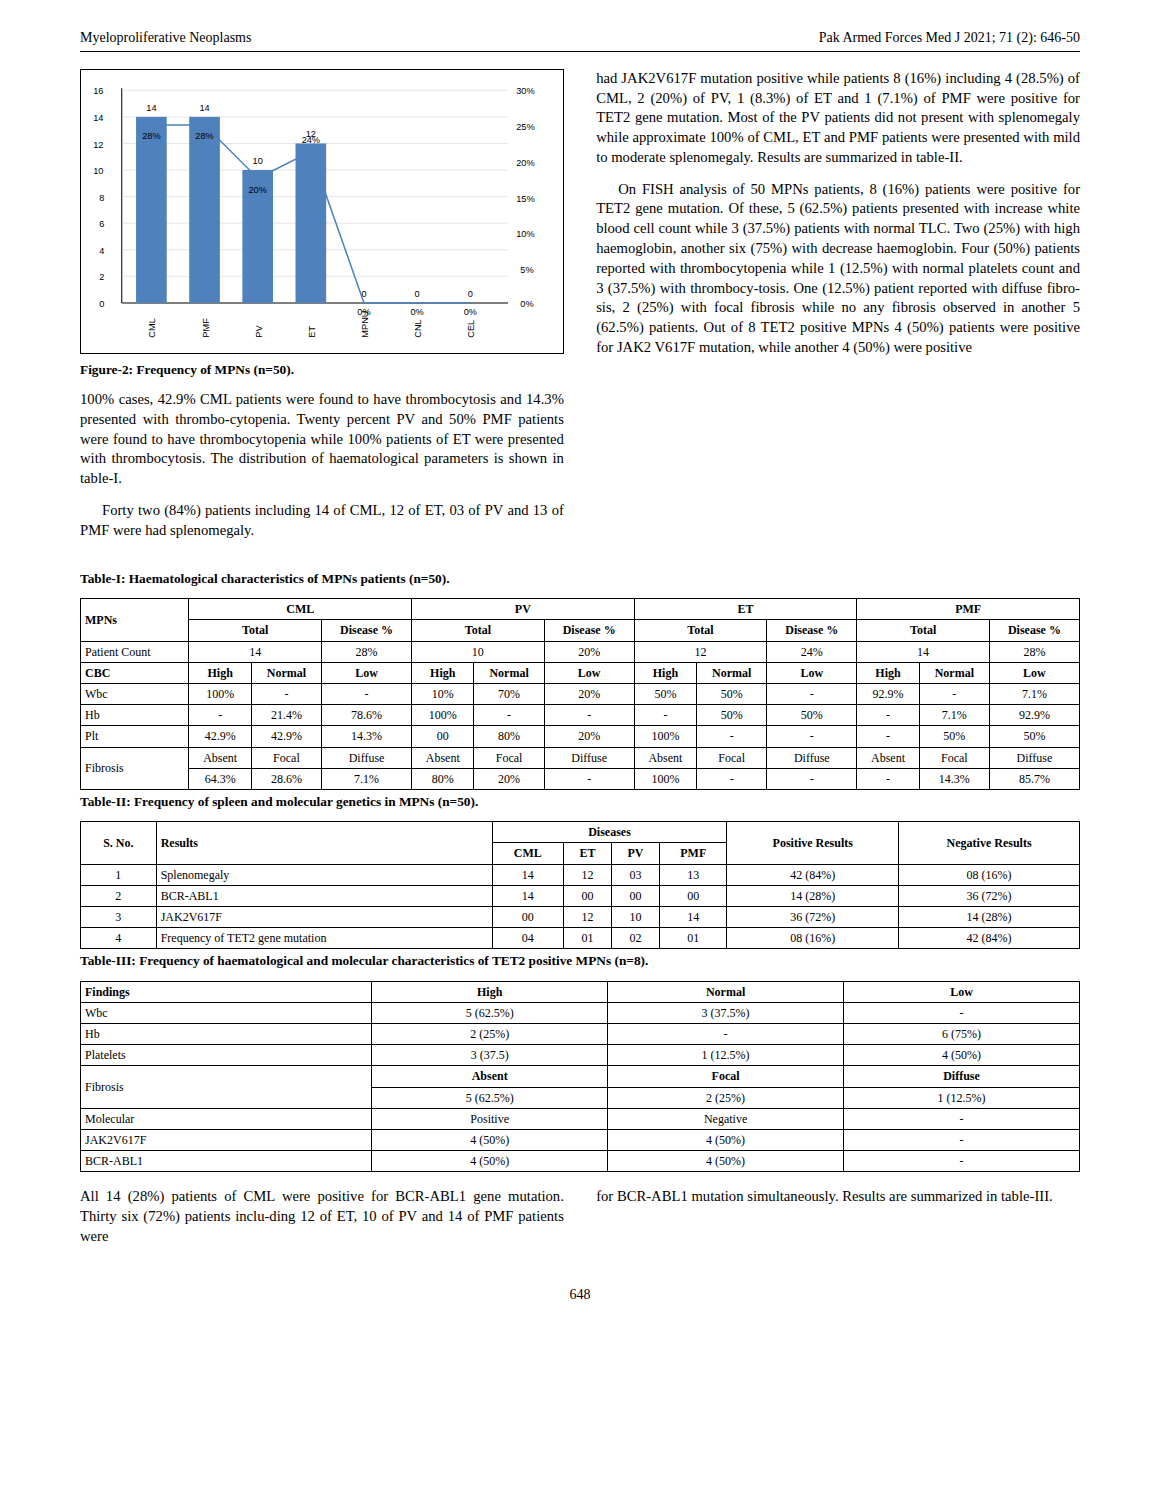Myeloproliferative Neoplasms Pak Armed Forces Med J 2021; 71 (2): 646-50
16 14 12 10 8 6 4 2 0 30% 25% 20% 15% 10% 5% 0% 14 14 10 12 0 0 0 28% 28% 20% 24% 0% 0% 0% CML PMF PV ET MPNU CNL CEL
Figure-2: Frequency of MPNs (n=50).
100% cases, 42.9% CML patients were found to have thrombocytosis and 14.3% presented with thrombo-cytopenia. Twenty percent PV and 50% PMF patients were found to have thrombocytopenia while 100% patients of ET were presented with thrombocytosis. The distribution of haematological parameters is shown in table-I.
Forty two (84%) patients including 14 of CML, 12 of ET, 03 of PV and 13 of PMF were had splenomegaly.
had JAK2V617F mutation positive while patients 8 (16%) including 4 (28.5%) of CML, 2 (20%) of PV, 1 (8.3%) of ET and 1 (7.1%) of PMF were positive for TET2 gene mutation. Most of the PV patients did not present with splenomegaly while approximate 100% of CML, ET and PMF patients were presented with mild to moderate splenomegaly. Results are summarized in table-II.
On FISH analysis of 50 MPNs patients, 8 (16%) patients were positive for TET2 gene mutation. Of these, 5 (62.5%) patients presented with increase white blood cell count while 3 (37.5%) patients with normal TLC. Two (25%) with high haemoglobin, another six (75%) with decrease haemoglobin. Four (50%) patients reported with thrombocytopenia while 1 (12.5%) with normal platelets count and 3 (37.5%) with thrombocy-tosis. One (12.5%) patient reported with diffuse fibro-sis, 2 (25%) with focal fibrosis while no any fibrosis observed in another 5 (62.5%) patients. Out of 8 TET2 positive MPNs 4 (50%) patients were positive for JAK2 V617F mutation, while another 4 (50%) were positive
Table-I: Haematological characteristics of MPNs patients (n=50).
| MPNs | CML | PV | ET | PMF |
| --- | --- | --- | --- | --- |
| Total | Disease % | Total | Disease % | Total | Disease % | Total | Disease % |
| Patient Count | 14 | 28% | 10 | 20% | 12 | 24% | 14 | 28% |
| CBC | High | Normal | Low | High | Normal | Low | High | Normal | Low | High | Normal | Low |
| Wbc | 100% | - | - | 10% | 70% | 20% | 50% | 50% | - | 92.9% | - | 7.1% |
| Hb | - | 21.4% | 78.6% | 100% | - | - | - | 50% | 50% | - | 7.1% | 92.9% |
| Plt | 42.9% | 42.9% | 14.3% | 00 | 80% | 20% | 100% | - | - | - | 50% | 50% |
| Fibrosis | Absent | Focal | Diffuse | Absent | Focal | Diffuse | Absent | Focal | Diffuse | Absent | Focal | Diffuse |
| 64.3% | 28.6% | 7.1% | 80% | 20% | - | 100% | - | - | - | 14.3% | 85.7% |
Table-II: Frequency of spleen and molecular genetics in MPNs (n=50).
| S. No. | Results | Diseases | Positive Results | Negative Results |
| --- | --- | --- | --- | --- |
| CML | ET | PV | PMF |
| 1 | Splenomegaly | 14 | 12 | 03 | 13 | 42 (84%) | 08 (16%) |
| 2 | BCR-ABL1 | 14 | 00 | 00 | 00 | 14 (28%) | 36 (72%) |
| 3 | JAK2V617F | 00 | 12 | 10 | 14 | 36 (72%) | 14 (28%) |
| 4 | Frequency of TET2 gene mutation | 04 | 01 | 02 | 01 | 08 (16%) | 42 (84%) |
Table-III: Frequency of haematological and molecular characteristics of TET2 positive MPNs (n=8).
| Findings | High | Normal | Low |
| --- | --- | --- | --- |
| Wbc | 5 (62.5%) | 3 (37.5%) | - |
| Hb | 2 (25%) | - | 6 (75%) |
| Platelets | 3 (37.5) | 1 (12.5%) | 4 (50%) |
| Fibrosis | Absent | Focal | Diffuse |
| 5 (62.5%) | 2 (25%) | 1 (12.5%) |
| Molecular | Positive | Negative | - |
| JAK2V617F | 4 (50%) | 4 (50%) | - |
| BCR-ABL1 | 4 (50%) | 4 (50%) | - |
All 14 (28%) patients of CML were positive for BCR-ABL1 gene mutation. Thirty six (72%) patients inclu-ding 12 of ET, 10 of PV and 14 of PMF patients were
for BCR-ABL1 mutation simultaneously. Results are summarized in table-III.
648